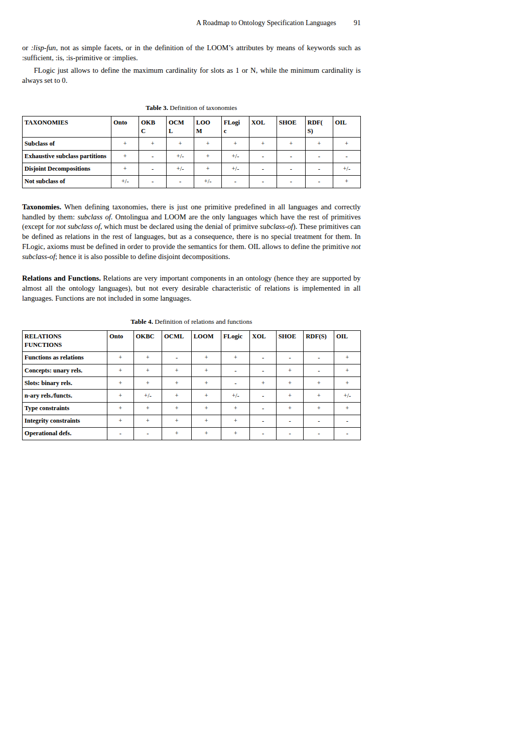A Roadmap to Ontology Specification Languages 91
or :lisp-fun, not as simple facets, or in the definition of the LOOM’s attributes by means of keywords such as :sufficient, :is, :is-primitive or :implies.
FLogic just allows to define the maximum cardinality for slots as 1 or N, while the minimum cardinality is always set to 0.
Table 3. Definition of taxonomies
| TAXONOMIES | Onto | OKB C | OCM L | LOO M | FLogi c | XOL | SHOE | RDF( S) | OIL |
| --- | --- | --- | --- | --- | --- | --- | --- | --- | --- |
| Subclass of | + | + | + | + | + | + | + | + | + |
| Exhaustive subclass partitions | + | - | +/- | + | +/- | - | - | - | - |
| Disjoint Decompositions | + | - | +/- | + | +/- | - | - | - | +/- |
| Not subclass of | +/- | - | - | +/- | - | - | - | - | + |
Taxonomies. When defining taxonomies, there is just one primitive predefined in all languages and correctly handled by them: subclass of. Ontolingua and LOOM are the only languages which have the rest of primitives (except for not subclass of, which must be declared using the denial of primitve subclass-of). These primitives can be defined as relations in the rest of languages, but as a consequence, there is no special treatment for them. In FLogic, axioms must be defined in order to provide the semantics for them. OIL allows to define the primitive not subclass-of; hence it is also possible to define disjoint decompositions.
Relations and Functions. Relations are very important components in an ontology (hence they are supported by almost all the ontology languages), but not every desirable characteristic of relations is implemented in all languages. Functions are not included in some languages.
Table 4. Definition of relations and functions
| RELATIONS FUNCTIONS | Onto | OKBC | OCML | LOOM | FLogic | XOL | SHOE | RDF(S) | OIL |
| --- | --- | --- | --- | --- | --- | --- | --- | --- | --- |
| Functions as relations | + | + | - | + | + | - | - | - | + |
| Concepts: unary rels. | + | + | + | + | - | - | + | - | + |
| Slots: binary rels. | + | + | + | + | - | + | + | + | + |
| n-ary rels./functs. | + | +/- | + | + | +/- | - | + | + | +/- |
| Type constraints | + | + | + | + | + | - | + | + | + |
| Integrity constraints | + | + | + | + | + | - | - | - | - |
| Operational defs. | - | - | + | + | + | - | - | - | - |